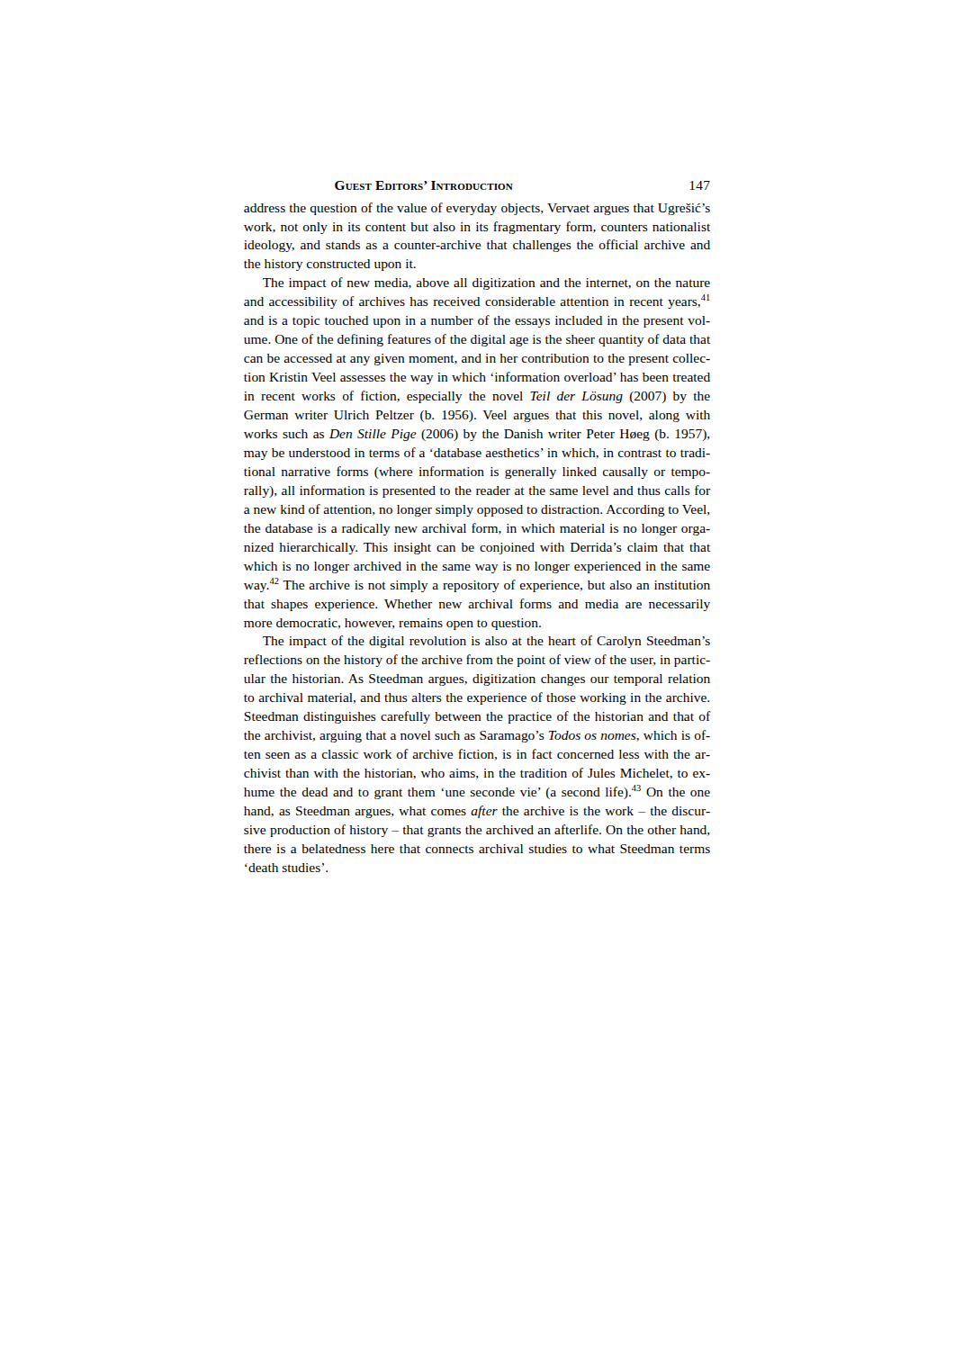Guest Editors’ Introduction 147
address the question of the value of everyday objects, Vervaet argues that Ugrešić’s work, not only in its content but also in its fragmentary form, counters nationalist ideology, and stands as a counter-archive that challenges the official archive and the history constructed upon it.
The impact of new media, above all digitization and the internet, on the nature and accessibility of archives has received considerable attention in recent years,41 and is a topic touched upon in a number of the essays included in the present volume. One of the defining features of the digital age is the sheer quantity of data that can be accessed at any given moment, and in her contribution to the present collection Kristin Veel assesses the way in which ‘information overload’ has been treated in recent works of fiction, especially the novel Teil der Lösung (2007) by the German writer Ulrich Peltzer (b. 1956). Veel argues that this novel, along with works such as Den Stille Pige (2006) by the Danish writer Peter Høeg (b. 1957), may be understood in terms of a ‘database aesthetics’ in which, in contrast to traditional narrative forms (where information is generally linked causally or temporally), all information is presented to the reader at the same level and thus calls for a new kind of attention, no longer simply opposed to distraction. According to Veel, the database is a radically new archival form, in which material is no longer organized hierarchically. This insight can be conjoined with Derrida’s claim that that which is no longer archived in the same way is no longer experienced in the same way.42 The archive is not simply a repository of experience, but also an institution that shapes experience. Whether new archival forms and media are necessarily more democratic, however, remains open to question.
The impact of the digital revolution is also at the heart of Carolyn Steedman’s reflections on the history of the archive from the point of view of the user, in particular the historian. As Steedman argues, digitization changes our temporal relation to archival material, and thus alters the experience of those working in the archive. Steedman distinguishes carefully between the practice of the historian and that of the archivist, arguing that a novel such as Saramago’s Todos os nomes, which is often seen as a classic work of archive fiction, is in fact concerned less with the archivist than with the historian, who aims, in the tradition of Jules Michelet, to exhume the dead and to grant them ‘une seconde vie’ (a second life).43 On the one hand, as Steedman argues, what comes after the archive is the work – the discursive production of history – that grants the archived an afterlife. On the other hand, there is a belatedness here that connects archival studies to what Steedman terms ‘death studies’.